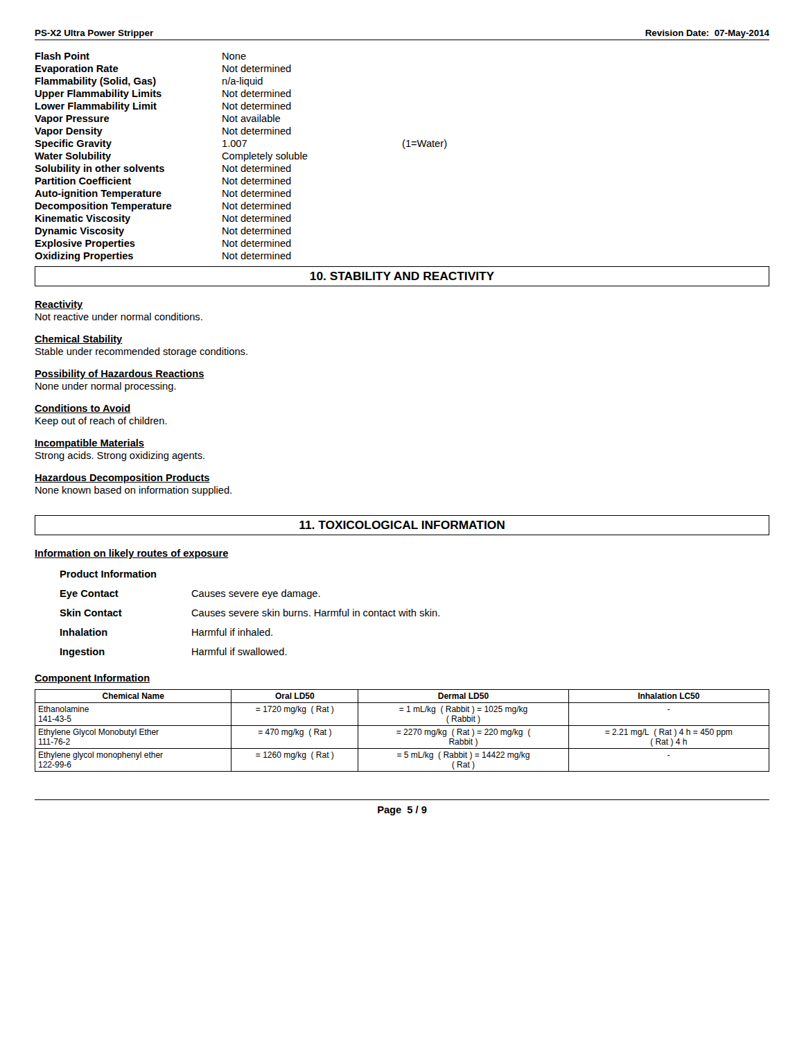PS-X2 Ultra Power Stripper Revision Date: 07-May-2014
| Flash Point | None | |
| Evaporation Rate | Not determined | |
| Flammability (Solid, Gas) | n/a-liquid | |
| Upper Flammability Limits | Not determined | |
| Lower Flammability Limit | Not determined | |
| Vapor Pressure | Not available | |
| Vapor Density | Not determined | |
| Specific Gravity | 1.007 | (1=Water) |
| Water Solubility | Completely soluble | |
| Solubility in other solvents | Not determined | |
| Partition Coefficient | Not determined | |
| Auto-ignition Temperature | Not determined | |
| Decomposition Temperature | Not determined | |
| Kinematic Viscosity | Not determined | |
| Dynamic Viscosity | Not determined | |
| Explosive Properties | Not determined | |
| Oxidizing Properties | Not determined | |
10. STABILITY AND REACTIVITY
Reactivity
Not reactive under normal conditions.
Chemical Stability
Stable under recommended storage conditions.
Possibility of Hazardous Reactions
None under normal processing.
Conditions to Avoid
Keep out of reach of children.
Incompatible Materials
Strong acids. Strong oxidizing agents.
Hazardous Decomposition Products
None known based on information supplied.
11. TOXICOLOGICAL INFORMATION
Information on likely routes of exposure
Product Information
| Eye Contact | Causes severe eye damage. |
| Skin Contact | Causes severe skin burns. Harmful in contact with skin. |
| Inhalation | Harmful if inhaled. |
| Ingestion | Harmful if swallowed. |
Component Information
| Chemical Name | Oral LD50 | Dermal LD50 | Inhalation LC50 |
| --- | --- | --- | --- |
| Ethanolamine 141-43-5 | = 1720 mg/kg ( Rat ) | = 1 mL/kg ( Rabbit ) = 1025 mg/kg ( Rabbit ) | - |
| Ethylene Glycol Monobutyl Ether 111-76-2 | = 470 mg/kg ( Rat ) | = 2270 mg/kg ( Rat ) = 220 mg/kg ( Rabbit ) | = 2.21 mg/L ( Rat ) 4 h = 450 ppm ( Rat ) 4 h |
| Ethylene glycol monophenyl ether 122-99-6 | = 1260 mg/kg ( Rat ) | = 5 mL/kg ( Rabbit ) = 14422 mg/kg ( Rat ) | - |
Page 5 / 9